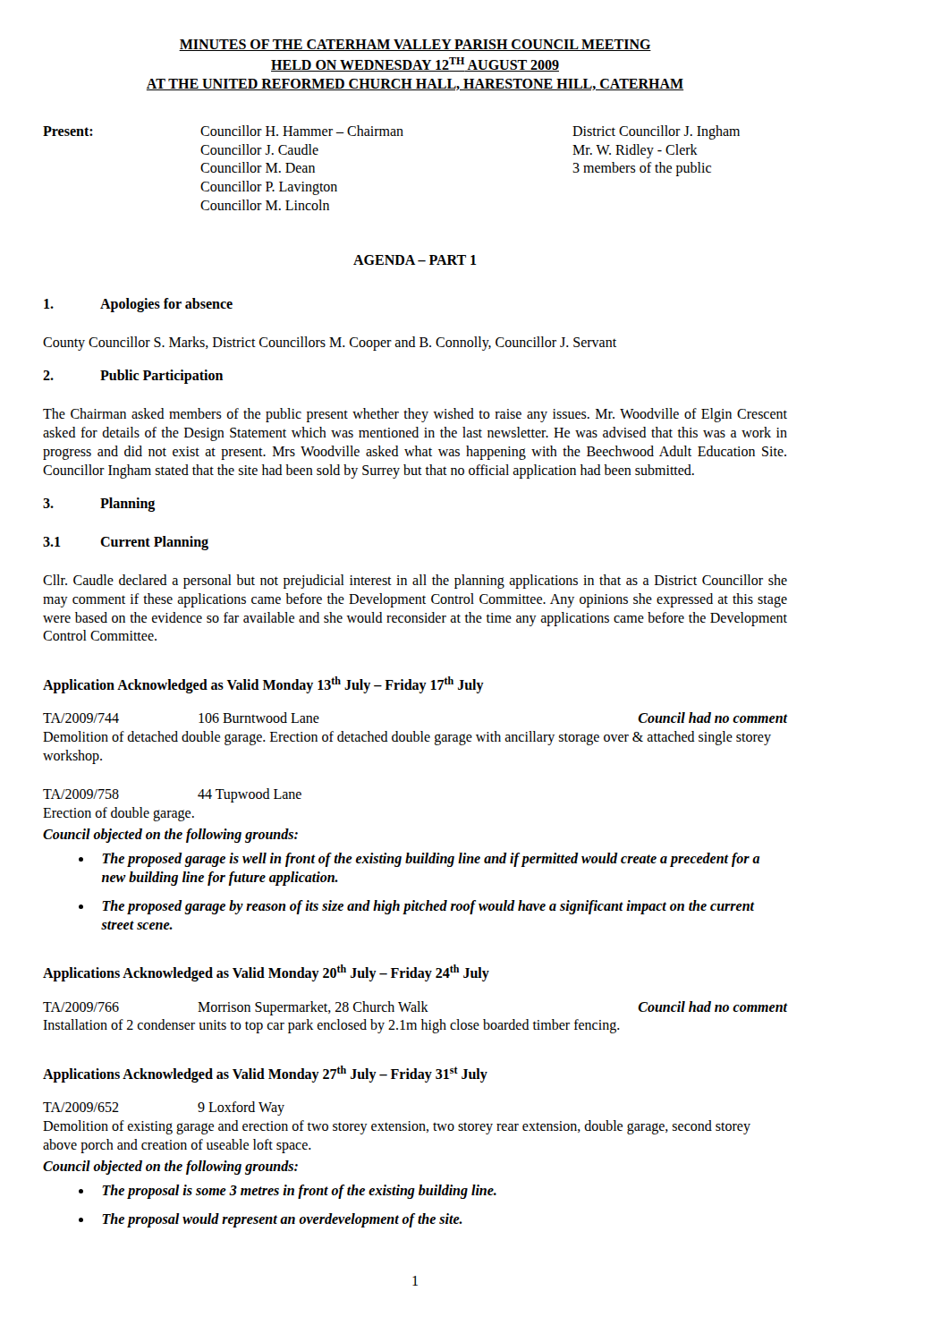Minutes of the Caterham Valley Parish Council Meeting
Held on Wednesday 12th August 2009
At the United Reformed Church Hall, Harestone Hill, Caterham
| Present: | Councillor H. Hammer – Chairman | District Councillor J. Ingham |
| | Councillor J. Caudle | Mr. W. Ridley - Clerk |
| | Councillor M. Dean | 3 members of the public |
| | Councillor P. Lavington | |
| | Councillor M. Lincoln | |
AGENDA – PART 1
1. Apologies for absence
County Councillor S. Marks, District Councillors M. Cooper and B. Connolly, Councillor J. Servant
2. Public Participation
The Chairman asked members of the public present whether they wished to raise any issues. Mr. Woodville of Elgin Crescent asked for details of the Design Statement which was mentioned in the last newsletter. He was advised that this was a work in progress and did not exist at present. Mrs Woodville asked what was happening with the Beechwood Adult Education Site. Councillor Ingham stated that the site had been sold by Surrey but that no official application had been submitted.
3. Planning
3.1 Current Planning
Cllr. Caudle declared a personal but not prejudicial interest in all the planning applications in that as a District Councillor she may comment if these applications came before the Development Control Committee. Any opinions she expressed at this stage were based on the evidence so far available and she would reconsider at the time any applications came before the Development Control Committee.
Application Acknowledged as Valid Monday 13th July – Friday 17th July
TA/2009/744 106 Burntwood Lane Council had no comment
Demolition of detached double garage. Erection of detached double garage with ancillary storage over & attached single storey workshop.
TA/2009/758 44 Tupwood Lane
Erection of double garage.
Council objected on the following grounds:
The proposed garage is well in front of the existing building line and if permitted would create a precedent for a new building line for future application.
The proposed garage by reason of its size and high pitched roof would have a significant impact on the current street scene.
Applications Acknowledged as Valid Monday 20th July – Friday 24th July
TA/2009/766 Morrison Supermarket, 28 Church Walk Council had no comment
Installation of 2 condenser units to top car park enclosed by 2.1m high close boarded timber fencing.
Applications Acknowledged as Valid Monday 27th July – Friday 31st July
TA/2009/652 9 Loxford Way
Demolition of existing garage and erection of two storey extension, two storey rear extension, double garage, second storey above porch and creation of useable loft space.
Council objected on the following grounds:
The proposal is some 3 metres in front of the existing building line.
The proposal would represent an overdevelopment of the site.
1